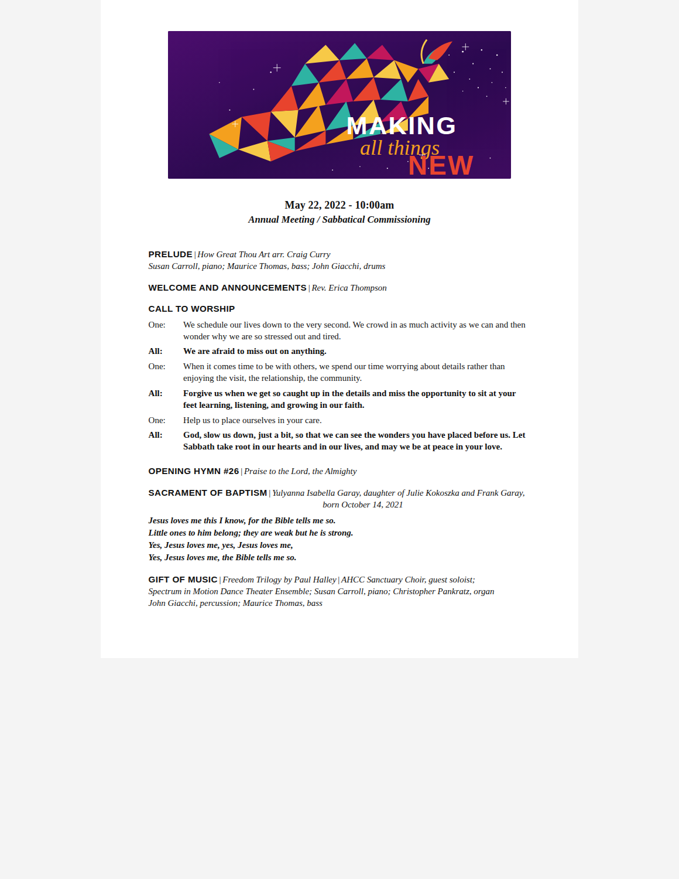MAKING all things NEW
May 22, 2022 - 10:00am
Annual Meeting / Sabbatical Commissioning
Prelude|How Great Thou Art arr. Craig Curry Susan Carroll, piano; Maurice Thomas, bass; John Giacchi, drums
Welcome and Announcements|Rev. Erica Thompson
Call to Worship
| One: | We schedule our lives down to the very second. We crowd in as much activity as we can and then wonder why we are so stressed out and tired. |
| All: | We are afraid to miss out on anything. |
| One: | When it comes time to be with others, we spend our time worrying about details rather than enjoying the visit, the relationship, the community. |
| All: | Forgive us when we get so caught up in the details and miss the opportunity to sit at your feet learning, listening, and growing in our faith. |
| One: | Help us to place ourselves in your care. |
| All: | God, slow us down, just a bit, so that we can see the wonders you have placed before us. Let Sabbath take root in our hearts and in our lives, and may we be at peace in your love. |
Opening Hymn #26|Praise to the Lord, the Almighty
Sacrament of Baptism|Yulyanna Isabella Garay, daughter of Julie Kokoszka and Frank Garay, born October 14, 2021
Jesus loves me this I know, for the Bible tells me so.
Little ones to him belong; they are weak but he is strong.
Yes, Jesus loves me, yes, Jesus loves me,
Yes, Jesus loves me, the Bible tells me so.
Gift of Music|Freedom Trilogy by Paul Halley|AHCC Sanctuary Choir, guest soloist; Spectrum in Motion Dance Theater Ensemble; Susan Carroll, piano; Christopher Pankratz, organ John Giacchi, percussion; Maurice Thomas, bass